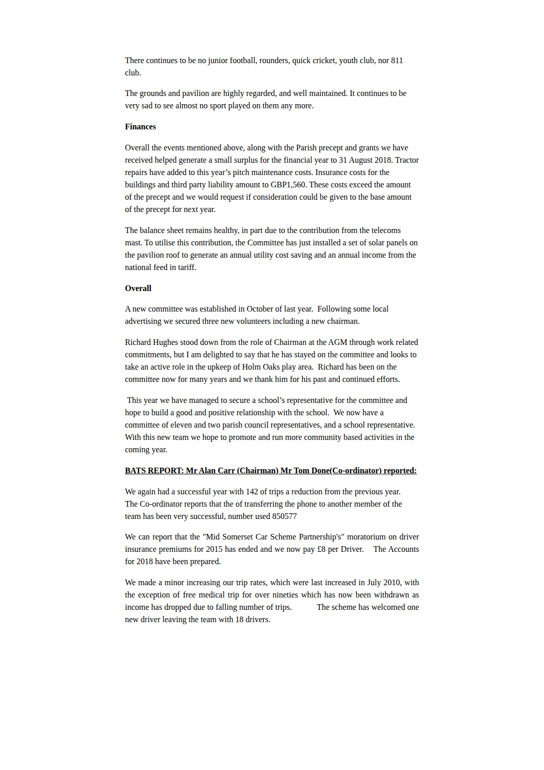There continues to be no junior football, rounders, quick cricket, youth club, nor 811 club.
The grounds and pavilion are highly regarded, and well maintained. It continues to be very sad to see almost no sport played on them any more.
Finances
Overall the events mentioned above, along with the Parish precept and grants we have received helped generate a small surplus for the financial year to 31 August 2018. Tractor repairs have added to this year’s pitch maintenance costs. Insurance costs for the buildings and third party liability amount to GBP1,560. These costs exceed the amount of the precept and we would request if consideration could be given to the base amount of the precept for next year.
The balance sheet remains healthy, in part due to the contribution from the telecoms mast. To utilise this contribution, the Committee has just installed a set of solar panels on the pavilion roof to generate an annual utility cost saving and an annual income from the national feed in tariff.
Overall
A new committee was established in October of last year. Following some local advertising we secured three new volunteers including a new chairman.
Richard Hughes stood down from the role of Chairman at the AGM through work related commitments, but I am delighted to say that he has stayed on the committee and looks to take an active role in the upkeep of Holm Oaks play area. Richard has been on the committee now for many years and we thank him for his past and continued efforts.
This year we have managed to secure a school’s representative for the committee and hope to build a good and positive relationship with the school. We now have a committee of eleven and two parish council representatives, and a school representative. With this new team we hope to promote and run more community based activities in the coming year.
BATS REPORT: Mr Alan Carr (Chairman) Mr Tom Done(Co-ordinator) reported:
We again had a successful year with 142 of trips a reduction from the previous year.
The Co-ordinator reports that the of transferring the phone to another member of the team has been very successful, number used 850577
We can report that the "Mid Somerset Car Scheme Partnership's" moratorium on driver insurance premiums for 2015 has ended and we now pay £8 per Driver. The Accounts for 2018 have been prepared.
We made a minor increasing our trip rates, which were last increased in July 2010, with the exception of free medical trip for over nineties which has now been withdrawn as income has dropped due to falling number of trips. The scheme has welcomed one new driver leaving the team with 18 drivers.